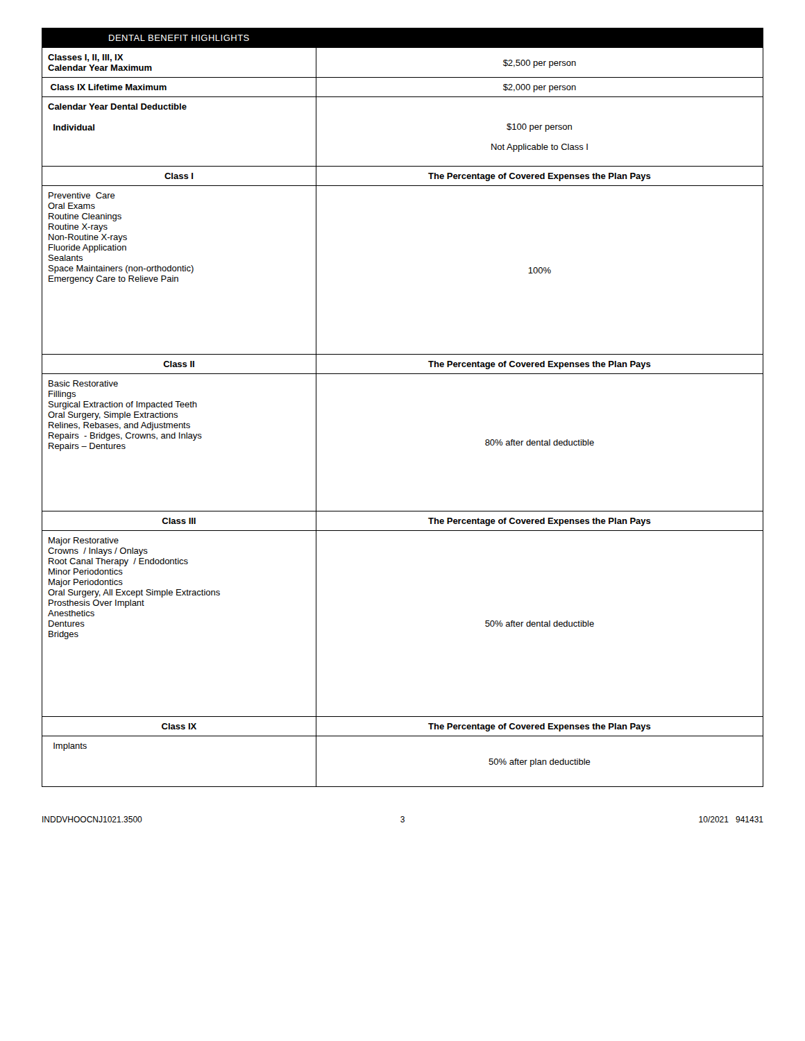| DENTAL BENEFIT HIGHLIGHTS | | |
| Classes I, II, III, IX Calendar Year Maximum | $2,500 per person |
| Class IX Lifetime Maximum | $2,000 per person |
| Calendar Year Dental Deductible Individual | $100 per person Not Applicable to Class I |
| Class I | The Percentage of Covered Expenses the Plan Pays |
| Preventive Care Oral Exams Routine Cleanings Routine X-rays Non-Routine X-rays Fluoride Application Sealants Space Maintainers (non-orthodontic) Emergency Care to Relieve Pain | 100% |
| Class II | The Percentage of Covered Expenses the Plan Pays |
| Basic Restorative Fillings Surgical Extraction of Impacted Teeth Oral Surgery, Simple Extractions Relines, Rebases, and Adjustments Repairs - Bridges, Crowns, and Inlays Repairs – Dentures | 80% after dental deductible |
| Class III | The Percentage of Covered Expenses the Plan Pays |
| Major Restorative Crowns / Inlays / Onlays Root Canal Therapy / Endodontics Minor Periodontics Major Periodontics Oral Surgery, All Except Simple Extractions Prosthesis Over Implant Anesthetics Dentures Bridges | 50% after dental deductible |
| Class IX | The Percentage of Covered Expenses the Plan Pays |
| Implants | 50% after plan deductible |
INDDVHOOCNJ1021.3500
3
10/2021 941431